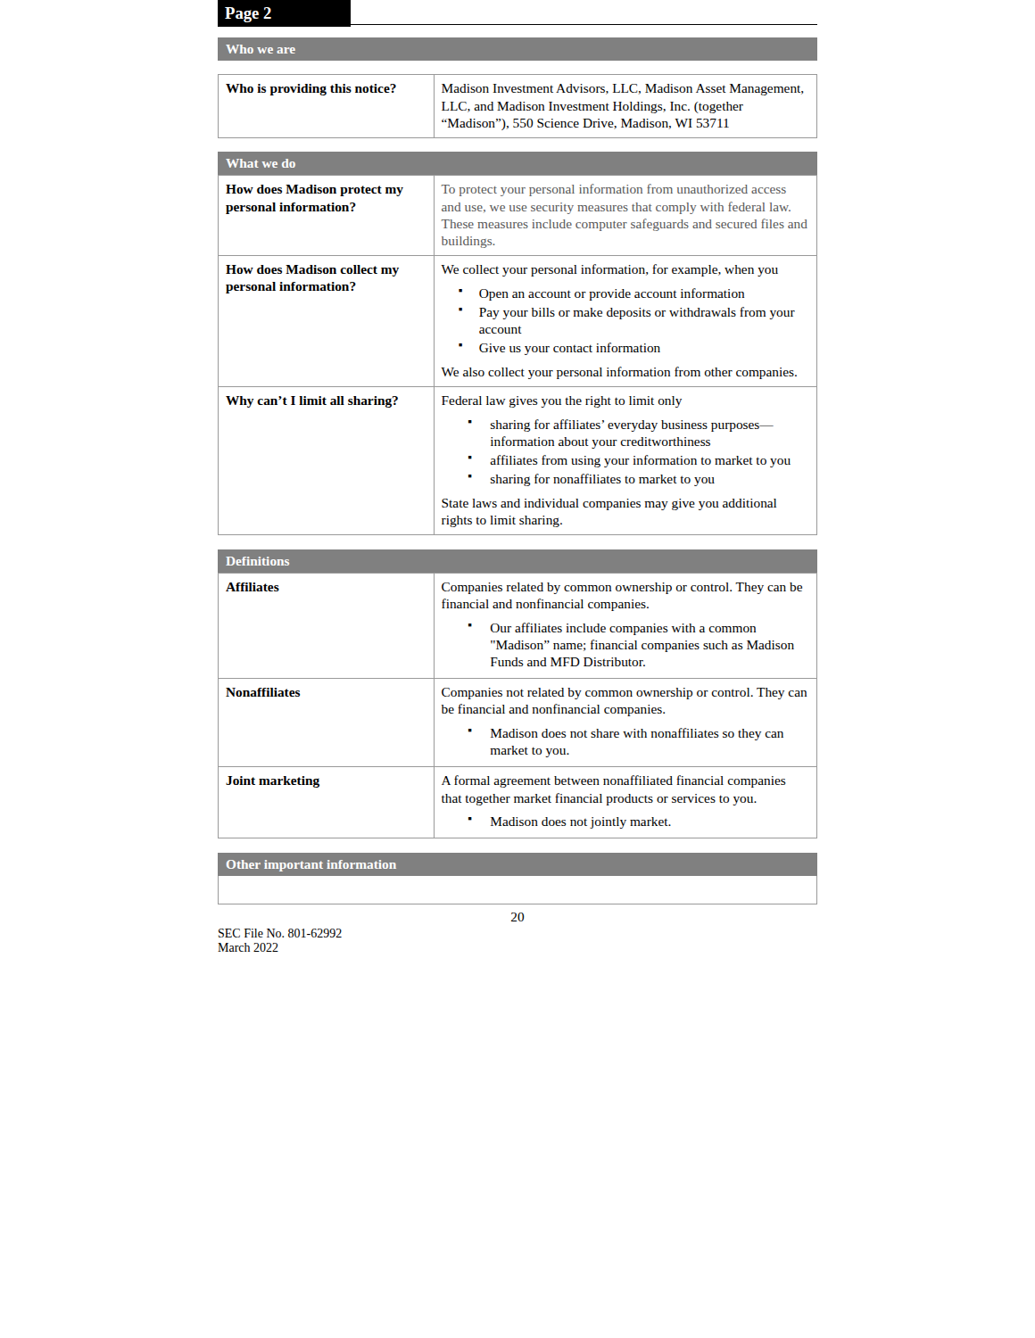Page 2
Who we are
| Who is providing this notice? | Madison Investment Advisors, LLC, Madison Asset Management, LLC, and Madison Investment Holdings, Inc. (together “Madison”), 550 Science Drive, Madison, WI 53711 |
What we do
| How does Madison protect my personal information? | To protect your personal information from unauthorized access and use, we use security measures that comply with federal law. These measures include computer safeguards and secured files and buildings. |
| How does Madison collect my personal information? | We collect your personal information, for example, when you Open an account or provide account information Pay your bills or make deposits or withdrawals from your account Give us your contact information We also collect your personal information from other companies. |
| Why can’t I limit all sharing? | Federal law gives you the right to limit only sharing for affiliates’ everyday business purposes—information about your creditworthiness affiliates from using your information to market to you sharing for nonaffiliates to market to you State laws and individual companies may give you additional rights to limit sharing. |
Definitions
| Affiliates | Companies related by common ownership or control. They can be financial and nonfinancial companies. Our affiliates include companies with a common "Madison” name; financial companies such as Madison Funds and MFD Distributor. |
| Nonaffiliates | Companies not related by common ownership or control. They can be financial and nonfinancial companies. Madison does not share with nonaffiliates so they can market to you. |
| Joint marketing | A formal agreement between nonaffiliated financial companies that together market financial products or services to you. Madison does not jointly market. |
Other important information
20
SEC File No. 801-62992
March 2022